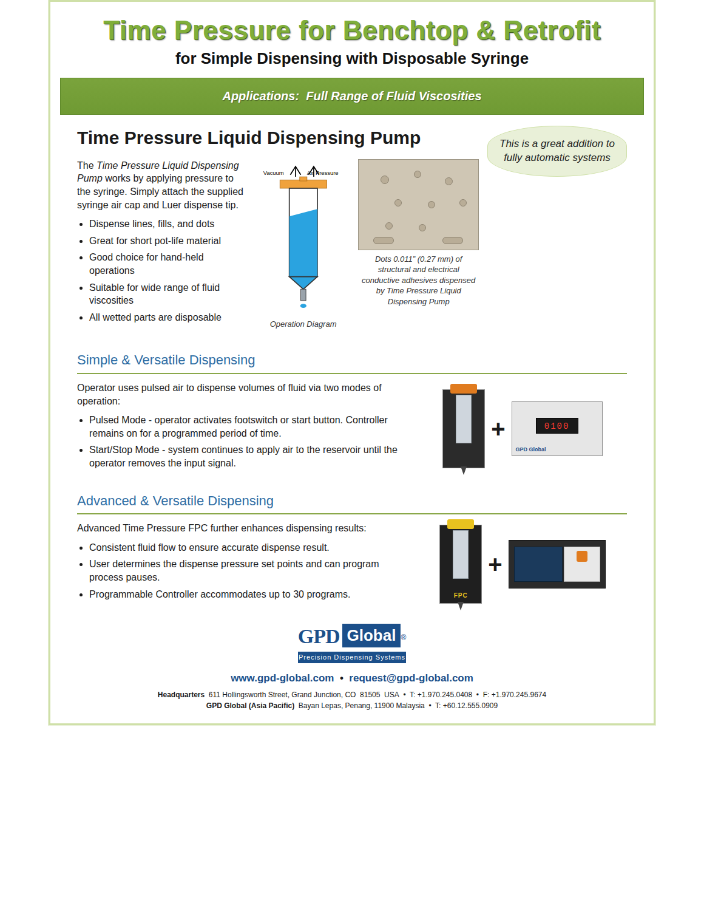Time Pressure for Benchtop & Retrofit
for Simple Dispensing with Disposable Syringe
Applications: Full Range of Fluid Viscosities
This is a great addition to fully automatic systems
Time Pressure Liquid Dispensing Pump
The Time Pressure Liquid Dispensing Pump works by applying pressure to the syringe. Simply attach the supplied syringe air cap and Luer dispense tip.
Dispense lines, fills, and dots
Great for short pot-life material
Good choice for hand-held operations
Suitable for wide range of fluid viscosities
All wetted parts are disposable
Vacuum Air Pressure
Operation Diagram
Dots 0.011” (0.27 mm) of structural and electrical conductive adhesives dispensed by Time Pressure Liquid Dispensing Pump
Simple & Versatile Dispensing
Operator uses pulsed air to dispense volumes of fluid via two modes of operation:
Pulsed Mode - operator activates footswitch or start button. Controller remains on for a programmed period of time.
Start/Stop Mode - system continues to apply air to the reservoir until the operator removes the input signal.
+
0100
GPD Global
Advanced & Versatile Dispensing
Advanced Time Pressure FPC further enhances dispensing results:
Consistent fluid flow to ensure accurate dispense result.
User determines the dispense pressure set points and can program process pauses.
Programmable Controller accommodates up to 30 programs.
FPC
+
GPD Global® Precision Dispensing Systems
www.gpd-global.com • request@gpd-global.com
Headquarters 611 Hollingsworth Street, Grand Junction, CO 81505 USA • T: +1.970.245.0408 • F: +1.970.245.9674
GPD Global (Asia Pacific) Bayan Lepas, Penang, 11900 Malaysia • T: +60.12.555.0909